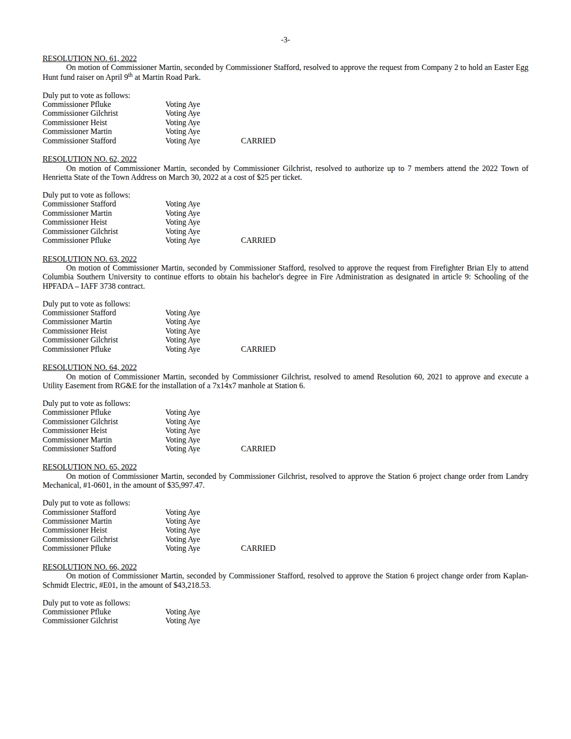-3-
RESOLUTION NO. 61, 2022
On motion of Commissioner Martin, seconded by Commissioner Stafford, resolved to approve the request from Company 2 to hold an Easter Egg Hunt fund raiser on April 9th at Martin Road Park.
Duly put to vote as follows:
| Commissioner Pfluke | Voting Aye | |
| Commissioner Gilchrist | Voting Aye | |
| Commissioner Heist | Voting Aye | |
| Commissioner Martin | Voting Aye | |
| Commissioner Stafford | Voting Aye | CARRIED |
RESOLUTION NO. 62, 2022
On motion of Commissioner Martin, seconded by Commissioner Gilchrist, resolved to authorize up to 7 members attend the 2022 Town of Henrietta State of the Town Address on March 30, 2022 at a cost of $25 per ticket.
Duly put to vote as follows:
| Commissioner Stafford | Voting Aye | |
| Commissioner Martin | Voting Aye | |
| Commissioner Heist | Voting Aye | |
| Commissioner Gilchrist | Voting Aye | |
| Commissioner Pfluke | Voting Aye | CARRIED |
RESOLUTION NO. 63, 2022
On motion of Commissioner Martin, seconded by Commissioner Stafford, resolved to approve the request from Firefighter Brian Ely to attend Columbia Southern University to continue efforts to obtain his bachelor's degree in Fire Administration as designated in article 9: Schooling of the HPFADA – IAFF 3738 contract.
Duly put to vote as follows:
| Commissioner Stafford | Voting Aye | |
| Commissioner Martin | Voting Aye | |
| Commissioner Heist | Voting Aye | |
| Commissioner Gilchrist | Voting Aye | |
| Commissioner Pfluke | Voting Aye | CARRIED |
RESOLUTION NO. 64, 2022
On motion of Commissioner Martin, seconded by Commissioner Gilchrist, resolved to amend Resolution 60, 2021 to approve and execute a Utility Easement from RG&E for the installation of a 7x14x7 manhole at Station 6.
Duly put to vote as follows:
| Commissioner Pfluke | Voting Aye | |
| Commissioner Gilchrist | Voting Aye | |
| Commissioner Heist | Voting Aye | |
| Commissioner Martin | Voting Aye | |
| Commissioner Stafford | Voting Aye | CARRIED |
RESOLUTION NO. 65, 2022
On motion of Commissioner Martin, seconded by Commissioner Gilchrist, resolved to approve the Station 6 project change order from Landry Mechanical, #1-0601, in the amount of $35,997.47.
Duly put to vote as follows:
| Commissioner Stafford | Voting Aye | |
| Commissioner Martin | Voting Aye | |
| Commissioner Heist | Voting Aye | |
| Commissioner Gilchrist | Voting Aye | |
| Commissioner Pfluke | Voting Aye | CARRIED |
RESOLUTION NO. 66, 2022
On motion of Commissioner Martin, seconded by Commissioner Stafford, resolved to approve the Station 6 project change order from Kaplan-Schmidt Electric, #E01, in the amount of $43,218.53.
Duly put to vote as follows:
| Commissioner Pfluke | Voting Aye | |
| Commissioner Gilchrist | Voting Aye | |